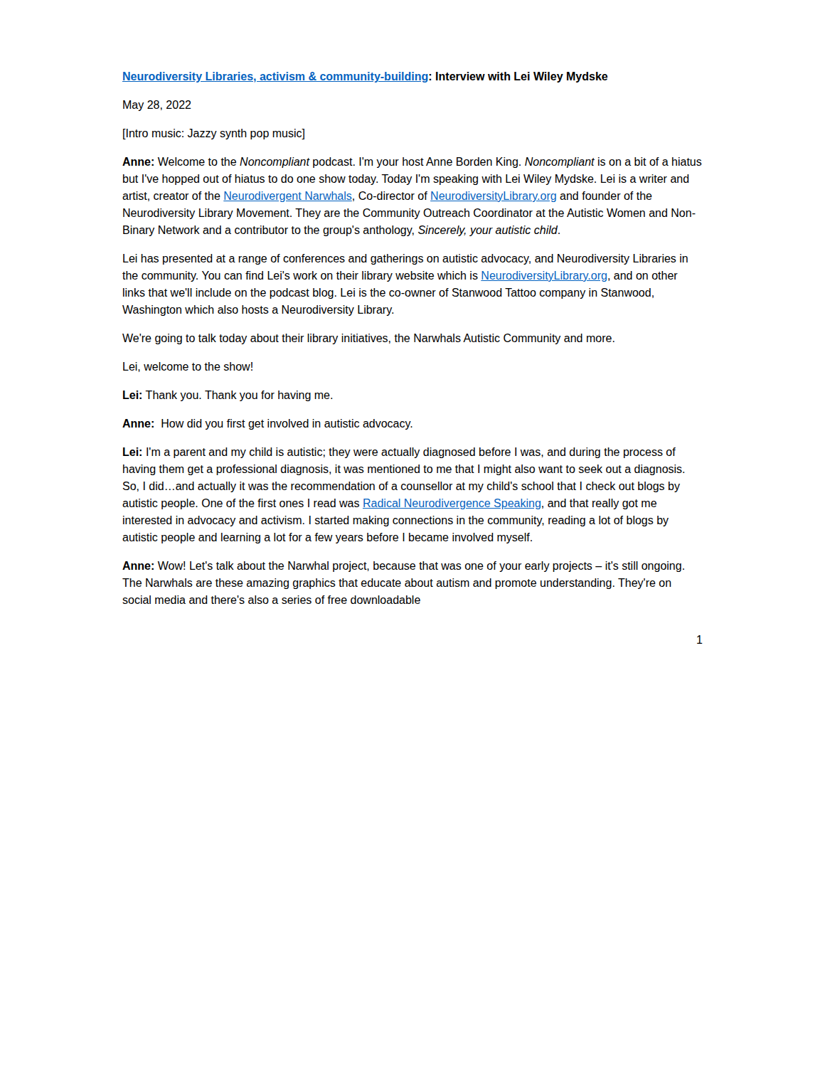Neurodiversity Libraries, activism & community-building: Interview with Lei Wiley Mydske
May 28, 2022
[Intro music: Jazzy synth pop music]
Anne: Welcome to the Noncompliant podcast. I'm your host Anne Borden King. Noncompliant is on a bit of a hiatus but I've hopped out of hiatus to do one show today. Today I'm speaking with Lei Wiley Mydske. Lei is a writer and artist, creator of the Neurodivergent Narwhals, Co-director of NeurodiversityLibrary.org and founder of the Neurodiversity Library Movement. They are the Community Outreach Coordinator at the Autistic Women and Non-Binary Network and a contributor to the group's anthology, Sincerely, your autistic child.
Lei has presented at a range of conferences and gatherings on autistic advocacy, and Neurodiversity Libraries in the community. You can find Lei's work on their library website which is NeurodiversityLibrary.org, and on other links that we'll include on the podcast blog. Lei is the co-owner of Stanwood Tattoo company in Stanwood, Washington which also hosts a Neurodiversity Library.
We're going to talk today about their library initiatives, the Narwhals Autistic Community and more.
Lei, welcome to the show!
Lei: Thank you. Thank you for having me.
Anne: How did you first get involved in autistic advocacy.
Lei: I'm a parent and my child is autistic; they were actually diagnosed before I was, and during the process of having them get a professional diagnosis, it was mentioned to me that I might also want to seek out a diagnosis. So, I did…and actually it was the recommendation of a counsellor at my child's school that I check out blogs by autistic people. One of the first ones I read was Radical Neurodivergence Speaking, and that really got me interested in advocacy and activism. I started making connections in the community, reading a lot of blogs by autistic people and learning a lot for a few years before I became involved myself.
Anne: Wow! Let's talk about the Narwhal project, because that was one of your early projects – it's still ongoing. The Narwhals are these amazing graphics that educate about autism and promote understanding. They're on social media and there's also a series of free downloadable
1